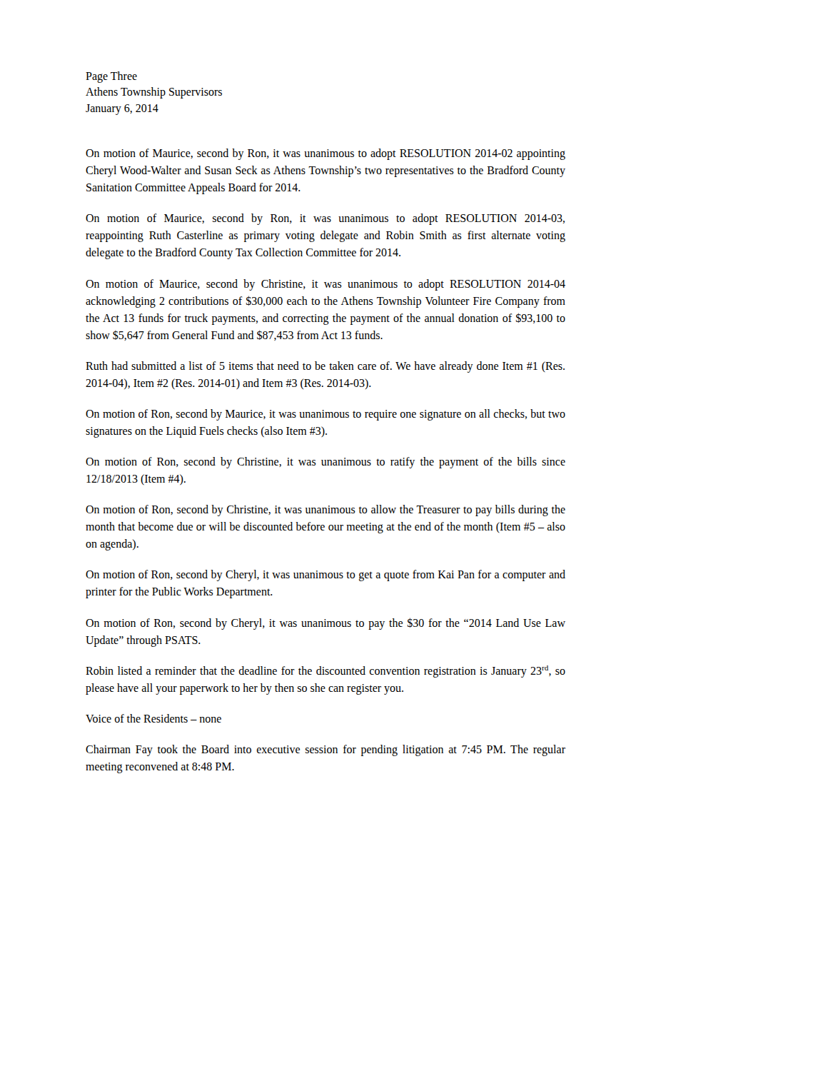Page Three
Athens Township Supervisors
January 6, 2014
On motion of Maurice, second by Ron, it was unanimous to adopt RESOLUTION 2014-02 appointing Cheryl Wood-Walter and Susan Seck as Athens Township’s two representatives to the Bradford County Sanitation Committee Appeals Board for 2014.
On motion of Maurice, second by Ron, it was unanimous to adopt RESOLUTION 2014-03, reappointing Ruth Casterline as primary voting delegate and Robin Smith as first alternate voting delegate to the Bradford County Tax Collection Committee for 2014.
On motion of Maurice, second by Christine, it was unanimous to adopt RESOLUTION 2014-04 acknowledging 2 contributions of $30,000 each to the Athens Township Volunteer Fire Company from the Act 13 funds for truck payments, and correcting the payment of the annual donation of $93,100 to show $5,647 from General Fund and $87,453 from Act 13 funds.
Ruth had submitted a list of 5 items that need to be taken care of. We have already done Item #1 (Res. 2014-04), Item #2 (Res. 2014-01) and Item #3 (Res. 2014-03).
On motion of Ron, second by Maurice, it was unanimous to require one signature on all checks, but two signatures on the Liquid Fuels checks (also Item #3).
On motion of Ron, second by Christine, it was unanimous to ratify the payment of the bills since 12/18/2013 (Item #4).
On motion of Ron, second by Christine, it was unanimous to allow the Treasurer to pay bills during the month that become due or will be discounted before our meeting at the end of the month (Item #5 – also on agenda).
On motion of Ron, second by Cheryl, it was unanimous to get a quote from Kai Pan for a computer and printer for the Public Works Department.
On motion of Ron, second by Cheryl, it was unanimous to pay the $30 for the “2014 Land Use Law Update” through PSATS.
Robin listed a reminder that the deadline for the discounted convention registration is January 23rd, so please have all your paperwork to her by then so she can register you.
Voice of the Residents – none
Chairman Fay took the Board into executive session for pending litigation at 7:45 PM. The regular meeting reconvened at 8:48 PM.